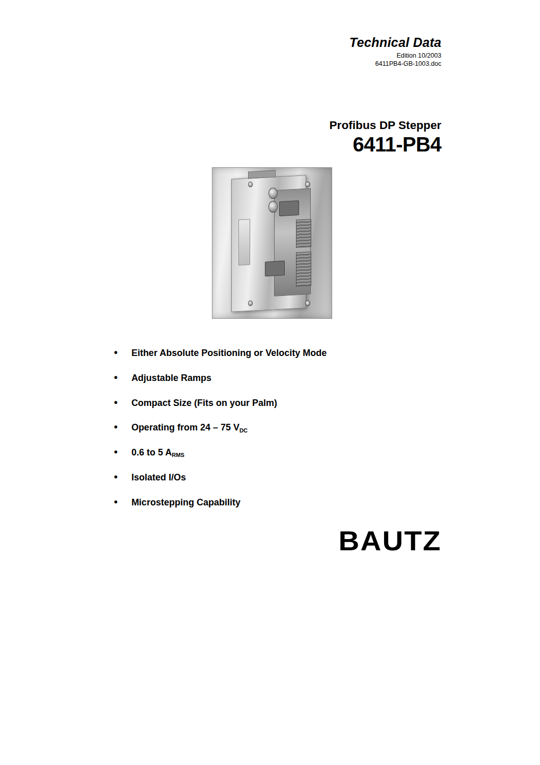Technical Data
Edition 10/2003
6411PB4-GB-1003.doc
Profibus DP Stepper
6411-PB4
Either Absolute Positioning or Velocity Mode
Adjustable Ramps
Compact Size (Fits on your Palm)
Operating from 24 – 75 VDC
0.6 to 5 ARMS
Isolated I/Os
Microstepping Capability
BAUTZ